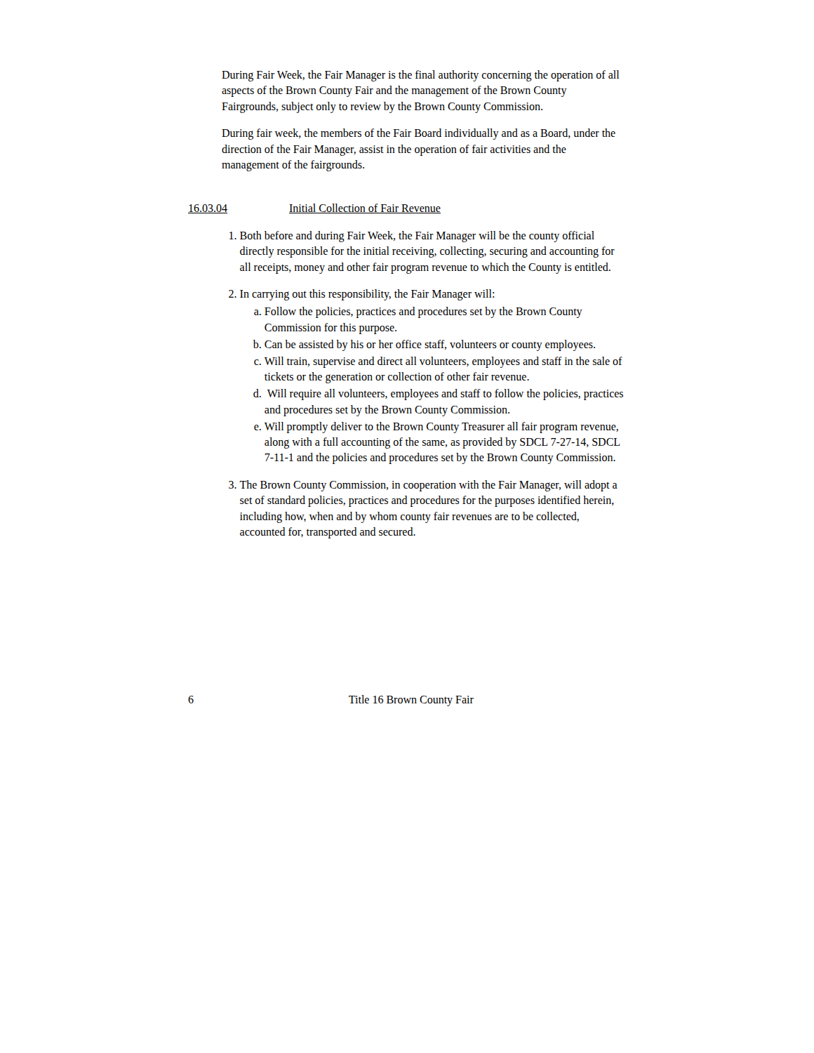During Fair Week, the Fair Manager is the final authority concerning the operation of all aspects of the Brown County Fair and the management of the Brown County Fairgrounds, subject only to review by the Brown County Commission.
During fair week, the members of the Fair Board individually and as a Board, under the direction of the Fair Manager, assist in the operation of fair activities and the management of the fairgrounds.
16.03.04 Initial Collection of Fair Revenue
Both before and during Fair Week, the Fair Manager will be the county official directly responsible for the initial receiving, collecting, securing and accounting for all receipts, money and other fair program revenue to which the County is entitled.
In carrying out this responsibility, the Fair Manager will:
Follow the policies, practices and procedures set by the Brown County Commission for this purpose.
Can be assisted by his or her office staff, volunteers or county employees.
Will train, supervise and direct all volunteers, employees and staff in the sale of tickets or the generation or collection of other fair revenue.
Will require all volunteers, employees and staff to follow the policies, practices and procedures set by the Brown County Commission.
Will promptly deliver to the Brown County Treasurer all fair program revenue, along with a full accounting of the same, as provided by SDCL 7-27-14, SDCL 7-11-1 and the policies and procedures set by the Brown County Commission.
The Brown County Commission, in cooperation with the Fair Manager, will adopt a set of standard policies, practices and procedures for the purposes identified herein, including how, when and by whom county fair revenues are to be collected, accounted for, transported and secured.
6 Title 16 Brown County Fair